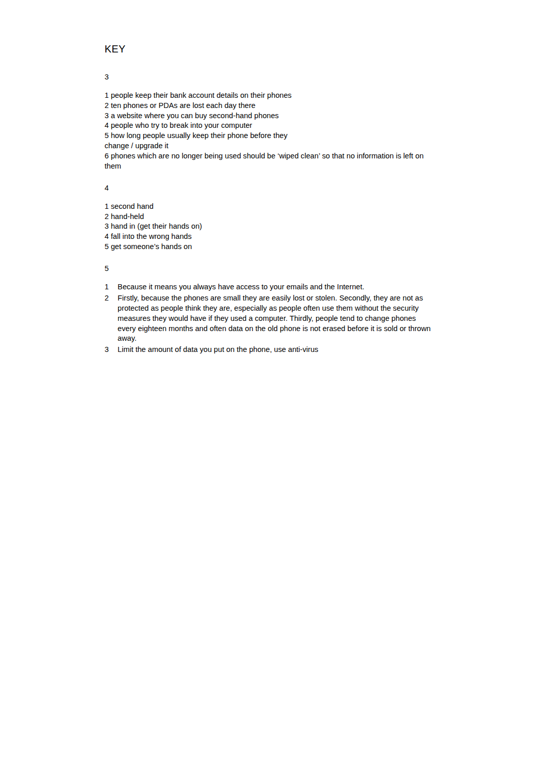KEY
3
1 people keep their bank account details on their phones
2 ten phones or PDAs are lost each day there
3 a website where you can buy second-hand phones
4 people who try to break into your computer
5 how long people usually keep their phone before they
change / upgrade it
6 phones which are no longer being used should be ‘wiped clean’ so that no information is left on them
4
1 second hand
2 hand-held
3 hand in (get their hands on)
4 fall into the wrong hands
5 get someone’s hands on
5
1 Because it means you always have access to your emails and the Internet.
2 Firstly, because the phones are small they are easily lost or stolen. Secondly, they are not as protected as people think they are, especially as people often use them without the security measures they would have if they used a computer. Thirdly, people tend to change phones every eighteen months and often data on the old phone is not erased before it is sold or thrown away.
3 Limit the amount of data you put on the phone, use anti-virus